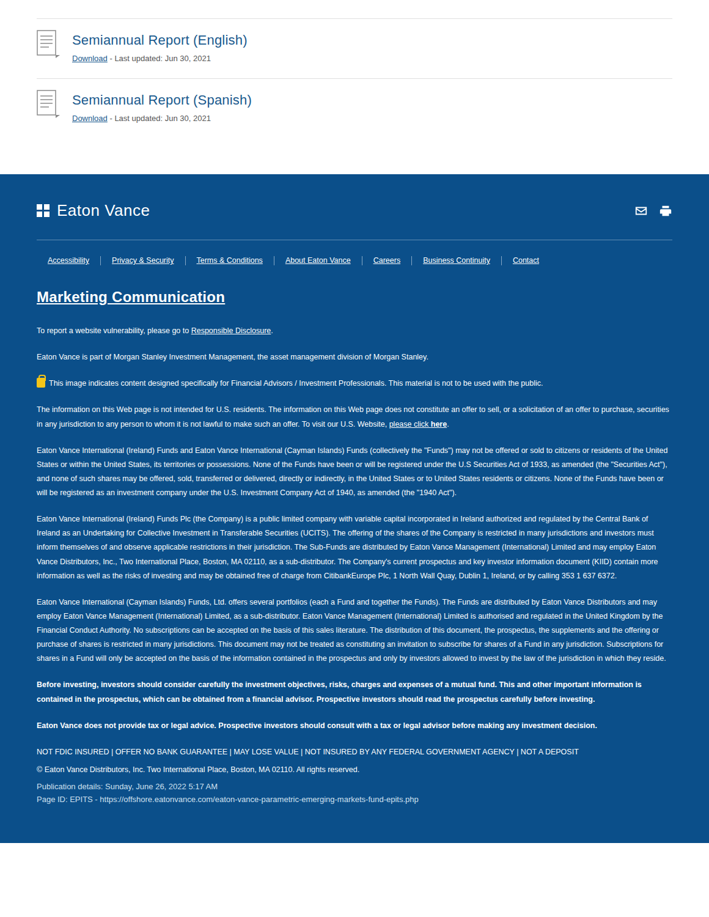Semiannual Report (English)
Download - Last updated: Jun 30, 2021
Semiannual Report (Spanish)
Download - Last updated: Jun 30, 2021
Eaton Vance
Accessibility Privacy & Security Terms & Conditions About Eaton Vance Careers Business Continuity Contact
Marketing Communication
To report a website vulnerability, please go to Responsible Disclosure.
Eaton Vance is part of Morgan Stanley Investment Management, the asset management division of Morgan Stanley.
This image indicates content designed specifically for Financial Advisors / Investment Professionals. This material is not to be used with the public.
The information on this Web page is not intended for U.S. residents. The information on this Web page does not constitute an offer to sell, or a solicitation of an offer to purchase, securities in any jurisdiction to any person to whom it is not lawful to make such an offer. To visit our U.S. Website, please click here.
Eaton Vance International (Ireland) Funds and Eaton Vance International (Cayman Islands) Funds (collectively the "Funds") may not be offered or sold to citizens or residents of the United States or within the United States, its territories or possessions. None of the Funds have been or will be registered under the U.S Securities Act of 1933, as amended (the "Securities Act"), and none of such shares may be offered, sold, transferred or delivered, directly or indirectly, in the United States or to United States residents or citizens. None of the Funds have been or will be registered as an investment company under the U.S. Investment Company Act of 1940, as amended (the "1940 Act").
Eaton Vance International (Ireland) Funds Plc (the Company) is a public limited company with variable capital incorporated in Ireland authorized and regulated by the Central Bank of Ireland as an Undertaking for Collective Investment in Transferable Securities (UCITS). The offering of the shares of the Company is restricted in many jurisdictions and investors must inform themselves of and observe applicable restrictions in their jurisdiction. The Sub-Funds are distributed by Eaton Vance Management (International) Limited and may employ Eaton Vance Distributors, Inc., Two International Place, Boston, MA 02110, as a sub-distributor. The Company's current prospectus and key investor information document (KIID) contain more information as well as the risks of investing and may be obtained free of charge from CitibankEurope Plc, 1 North Wall Quay, Dublin 1, Ireland, or by calling 353 1 637 6372.
Eaton Vance International (Cayman Islands) Funds, Ltd. offers several portfolios (each a Fund and together the Funds). The Funds are distributed by Eaton Vance Distributors and may employ Eaton Vance Management (International) Limited, as a sub-distributor. Eaton Vance Management (International) Limited is authorised and regulated in the United Kingdom by the Financial Conduct Authority. No subscriptions can be accepted on the basis of this sales literature. The distribution of this document, the prospectus, the supplements and the offering or purchase of shares is restricted in many jurisdictions. This document may not be treated as constituting an invitation to subscribe for shares of a Fund in any jurisdiction. Subscriptions for shares in a Fund will only be accepted on the basis of the information contained in the prospectus and only by investors allowed to invest by the law of the jurisdiction in which they reside.
Before investing, investors should consider carefully the investment objectives, risks, charges and expenses of a mutual fund. This and other important information is contained in the prospectus, which can be obtained from a financial advisor. Prospective investors should read the prospectus carefully before investing.
Eaton Vance does not provide tax or legal advice. Prospective investors should consult with a tax or legal advisor before making any investment decision.
NOT FDIC INSURED | OFFER NO BANK GUARANTEE | MAY LOSE VALUE | NOT INSURED BY ANY FEDERAL GOVERNMENT AGENCY | NOT A DEPOSIT
© Eaton Vance Distributors, Inc. Two International Place, Boston, MA 02110. All rights reserved.
Publication details: Sunday, June 26, 2022 5:17 AM Page ID: EPITS - https://offshore.eatonvance.com/eaton-vance-parametric-emerging-markets-fund-epits.php